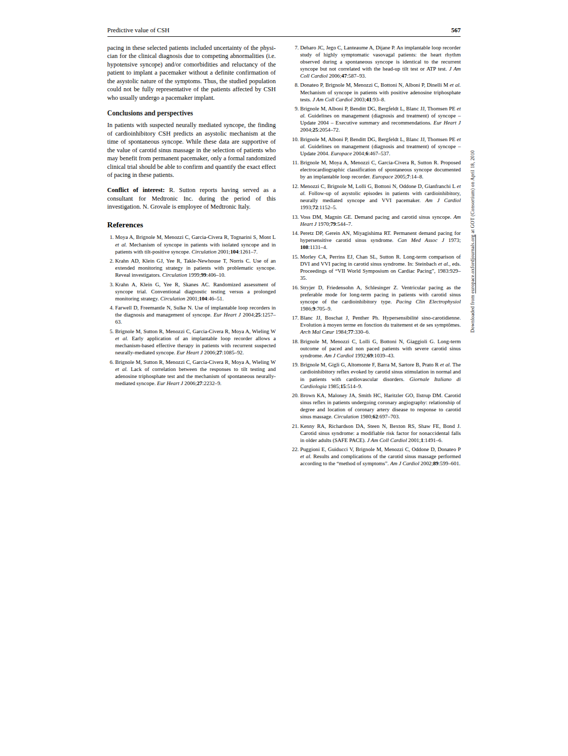Predictive value of CSH 567
pacing in these selected patients included uncertainty of the physician for the clinical diagnosis due to competing abnormalities (i.e. hypotensive syncope) and/or comorbidities and reluctancy of the patient to implant a pacemaker without a definite confirmation of the asystolic nature of the symptoms. Thus, the studied population could not be fully representative of the patients affected by CSH who usually undergo a pacemaker implant.
Conclusions and perspectives
In patients with suspected neurally mediated syncope, the finding of cardioinhibitory CSH predicts an asystolic mechanism at the time of spontaneous syncope. While these data are supportive of the value of carotid sinus massage in the selection of patients who may benefit from permanent pacemaker, only a formal randomized clinical trial should be able to confirm and quantify the exact effect of pacing in these patients.
Conflict of interest: R. Sutton reports having served as a consultant for Medtronic Inc. during the period of this investigation. N. Grovale is employee of Medtronic Italy.
References
Moya A, Brignole M, Menozzi C, Garcia-Civera R, Tognarini S, Mont L et al. Mechanism of syncope in patients with isolated syncope and in patients with tilt-positive syncope. Circulation 2001;104:1261–7.
Krahn AD, Klein GJ, Yee R, Takle-Newhouse T, Norris C. Use of an extended monitoring strategy in patients with problematic syncope. Reveal investigators. Circulation 1999;99:406–10.
Krahn A, Klein G, Yee R, Skanes AC. Randomized assessment of syncope trial. Conventional diagnostic testing versus a prolonged monitoring strategy. Circulation 2001;104:46–51.
Farwell D, Freemantle N, Sulke N. Use of implantable loop recorders in the diagnosis and management of syncope. Eur Heart J 2004;25:1257–63.
Brignole M, Sutton R, Menozzi C, Garcia-Civera R, Moya A, Wieling W et al. Early application of an implantable loop recorder allows a mechanism-based effective therapy in patients with recurrent suspected neurally-mediated syncope. Eur Heart J 2006;27:1085–92.
Brignole M, Sutton R, Menozzi C, García-Civera R, Moya A, Wieling W et al. Lack of correlation between the responses to tilt testing and adenosine triphosphate test and the mechanism of spontaneous neurally-mediated syncope. Eur Heart J 2006;27:2232–9.
Deharo JC, Jego C, Lanteaume A, Dijane P. An implantable loop recorder study of highly symptomatic vasovagal patients: the heart rhythm observed during a spontaneous syncope is identical to the recurrent syncope but not correlated with the head-up tilt test or ATP test. J Am Coll Cardiol 2006;47:587–93.
Donateo P, Brignole M, Menozzi C, Bottoni N, Alboni P, Dinelli M et al. Mechanism of syncope in patients with positive adenosine triphosphate tests. J Am Coll Cardiol 2003;41:93–8.
Brignole M, Alboni P, Benditt DG, Bergfeldt L, Blanc JJ, Thomsen PE et al. Guidelines on management (diagnosis and treatment) of syncope – Update 2004 – Executive summary and recommendations. Eur Heart J 2004;25:2054–72.
Brignole M, Alboni P, Benditt DG, Bergfeldt L, Blanc JJ, Thomsen PE et al. Guidelines on management (diagnosis and treatment) of syncope – Update 2004. Europace 2004;6:467–537.
Brignole M, Moya A, Menozzi C, Garcia-Civera R, Sutton R. Proposed electrocardiographic classification of spontaneous syncope documented by an implantable loop recorder. Europace 2005;7:14–8.
Menozzi C, Brignole M, Lolli G, Bottoni N, Oddone D, Gianfranchi L et al. Follow-up of asystolic episodes in patients with cardioinhibitory, neurally mediated syncope and VVI pacemaker. Am J Cardiol 1993;72:1152–5.
Voss DM, Magnin GE. Demand pacing and carotid sinus syncope. Am Heart J 1970;79:544–7.
Peretz DP, Gerein AN, Miyagishima RT. Permanent demand pacing for hypersensitive carotid sinus syndrome. Can Med Assoc J 1973; 108:1131–4.
Morley CA, Perrins EJ, Chan SL, Sutton R. Long-term comparison of DVI and VVI pacing in carotid sinus syndrome. In: Steinbach et al., eds. Proceedings of “VII World Symposium on Cardiac Pacing”, 1983:929–35.
Stryjer D, Friedensohn A, Schlesinger Z. Ventricular pacing as the preferable mode for long-term pacing in patients with carotid sinus syncope of the cardioinhibitory type. Pacing Clin Electrophysiol 1986;9:705–9.
Blanc JJ, Boschat J, Penther Ph. Hypersensibilité sino-carotidienne. Evolution à moyen terme en fonction du traitement et de ses symptômes. Arch Mal Cœur 1984;77:330–6.
Brignole M, Menozzi C, Lolli G, Bottoni N, Giaggioli G. Long-term outcome of paced and non paced patients with severe carotid sinus syndrome. Am J Cardiol 1992;69:1039–43.
Brignole M, Gigli G, Altomonte F, Barra M, Sartore B, Prato R et al. The cardioinhibitory reflex evoked by carotid sinus stimulation in normal and in patients with cardiovascular disorders. Giornale Italiano di Cardiologia 1985;15:514–9.
Brown KA, Maloney JA, Smith HC, Haritzler GO, Ilstrup DM. Carotid sinus reflex in patients undergoing coronary angiography: relationship of degree and location of coronary artery disease to response to carotid sinus massage. Circulation 1980;62:697–703.
Kenny RA, Richardson DA, Steen N, Bexton RS, Shaw FE, Bond J. Carotid sinus syndrome: a modifiable risk factor for nonaccidental falls in older adults (SAFE PACE). J Am Coll Cardiol 2001;1:1491–6.
Puggioni E, Guiducci V, Brignole M, Menozzi C, Oddone D, Donateo P et al. Results and complications of the carotid sinus massage performed according to the “method of symptoms”. Am J Cardiol 2002;89:599–601.
Downloaded from europace.oxfordjournals.org at GOT (Consortium) on April 18, 2010